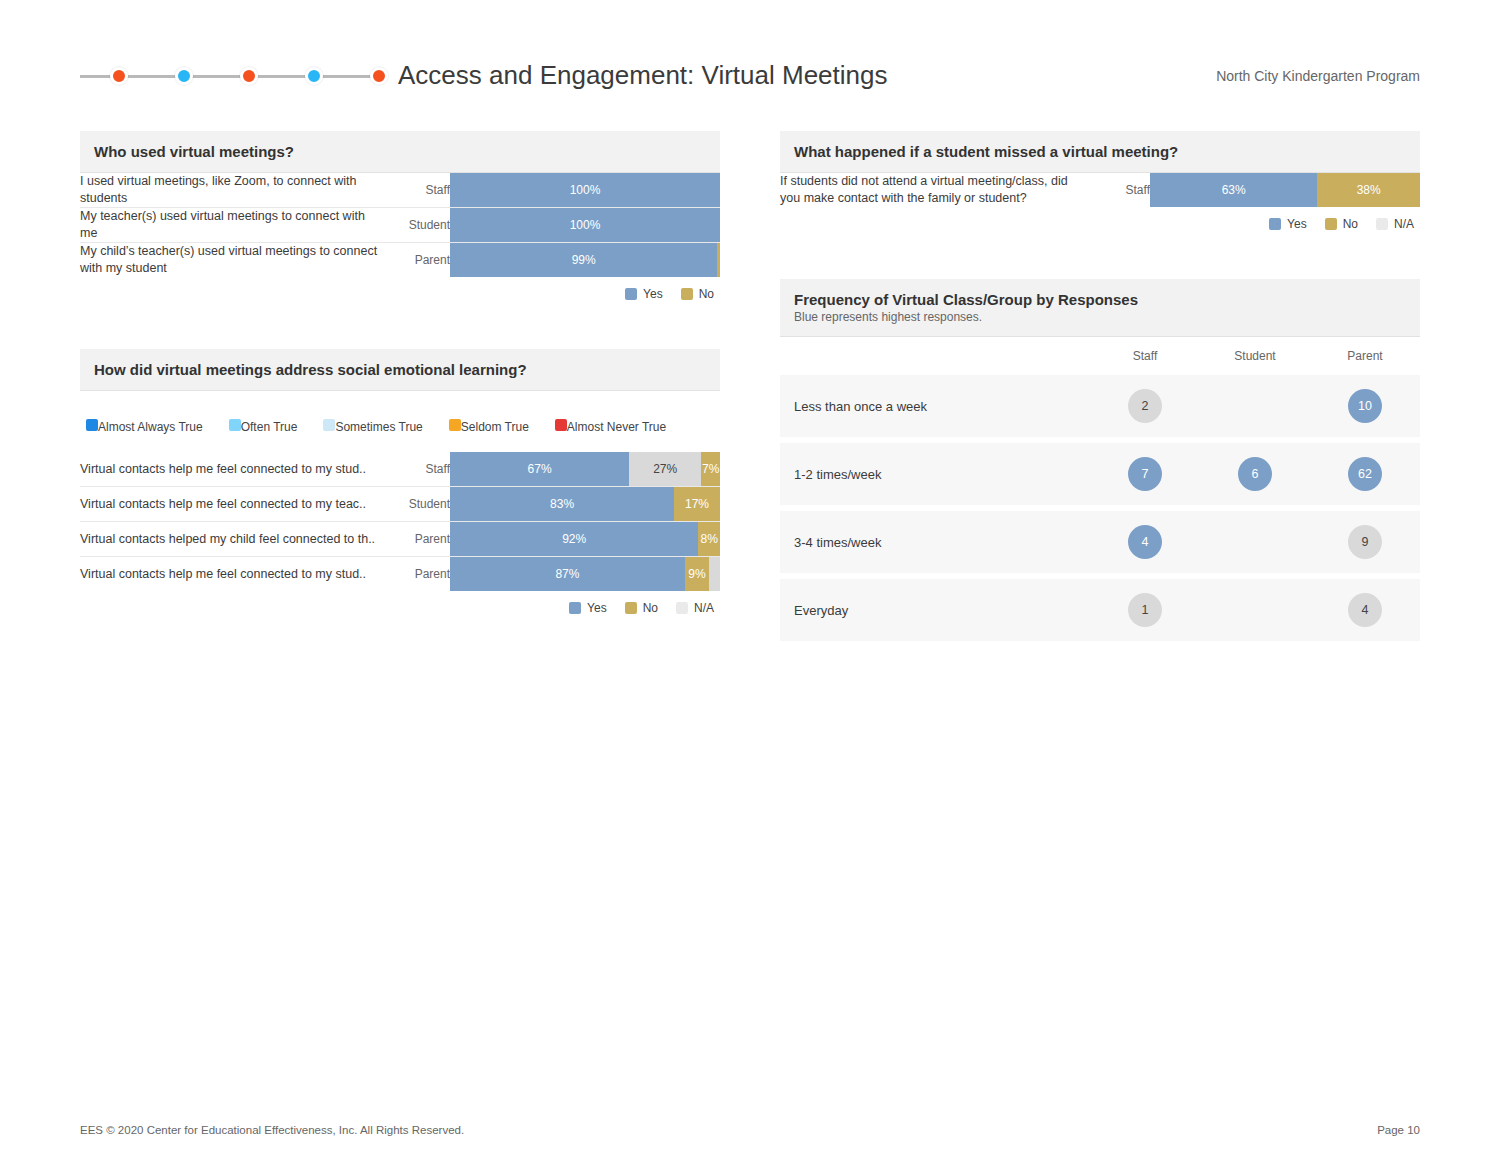Access and Engagement: Virtual Meetings
North City Kindergarten Program
Who used virtual meetings?
| I used virtual meetings, like Zoom, to connect with students | Staff | 100% |
| My teacher(s) used virtual meetings to connect with me | Student | 100% |
| My child’s teacher(s) used virtual meetings to connect with my student | Parent | 99% 1% |
Yes No
How did virtual meetings address social emotional learning?
Almost Always True Often True Sometimes True Seldom True Almost Never True
| Virtual contacts help me feel connected to my stud.. | Staff | 67% 27% 7% |
| Virtual contacts help me feel connected to my teac.. | Student | 83% 17% |
| Virtual contacts helped my child feel connected to th.. | Parent | 92% 8% |
| Virtual contacts help me feel connected to my stud.. | Parent | 87% 9% 4% |
Yes No N/A
What happened if a student missed a virtual meeting?
| If students did not attend a virtual meeting/class, did you make contact with the family or student? | Staff | 63% 38% |
Yes No N/A
Frequency of Virtual Class/Group by Responses Blue represents highest responses.
| | Staff | Student | Parent |
| --- | --- | --- | --- |
| Less than once a week | 2 | 0 | 10 |
| 1-2 times/week | 7 | 6 | 62 |
| 3-4 times/week | 4 | 0 | 9 |
| Everyday | 1 | 0 | 4 |
EES © 2020 Center for Educational Effectiveness, Inc. All Rights Reserved.
Page 10